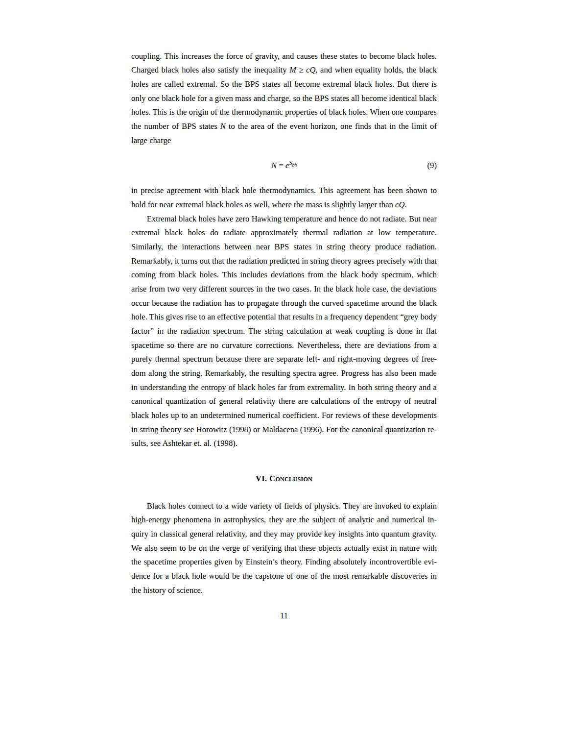coupling. This increases the force of gravity, and causes these states to become black holes. Charged black holes also satisfy the inequality M ≥ cQ, and when equality holds, the black holes are called extremal. So the BPS states all become extremal black holes. But there is only one black hole for a given mass and charge, so the BPS states all become identical black holes. This is the origin of the thermodynamic properties of black holes. When one compares the number of BPS states N to the area of the event horizon, one finds that in the limit of large charge
N = eSbh
(9)
in precise agreement with black hole thermodynamics. This agreement has been shown to hold for near extremal black holes as well, where the mass is slightly larger than cQ.
Extremal black holes have zero Hawking temperature and hence do not radiate. But near extremal black holes do radiate approximately thermal radiation at low temperature. Similarly, the interactions between near BPS states in string theory produce radiation. Remarkably, it turns out that the radiation predicted in string theory agrees precisely with that coming from black holes. This includes deviations from the black body spectrum, which arise from two very different sources in the two cases. In the black hole case, the deviations occur because the radiation has to propagate through the curved spacetime around the black hole. This gives rise to an effective potential that results in a frequency dependent “grey body factor” in the radiation spectrum. The string calculation at weak coupling is done in flat spacetime so there are no curvature corrections. Nevertheless, there are deviations from a purely thermal spectrum because there are separate left- and right-moving degrees of freedom along the string. Remarkably, the resulting spectra agree. Progress has also been made in understanding the entropy of black holes far from extremality. In both string theory and a canonical quantization of general relativity there are calculations of the entropy of neutral black holes up to an undetermined numerical coefficient. For reviews of these developments in string theory see Horowitz (1998) or Maldacena (1996). For the canonical quantization results, see Ashtekar et. al. (1998).
VI. Conclusion
Black holes connect to a wide variety of fields of physics. They are invoked to explain high-energy phenomena in astrophysics, they are the subject of analytic and numerical inquiry in classical general relativity, and they may provide key insights into quantum gravity. We also seem to be on the verge of verifying that these objects actually exist in nature with the spacetime properties given by Einstein’s theory. Finding absolutely incontrovertible evidence for a black hole would be the capstone of one of the most remarkable discoveries in the history of science.
11